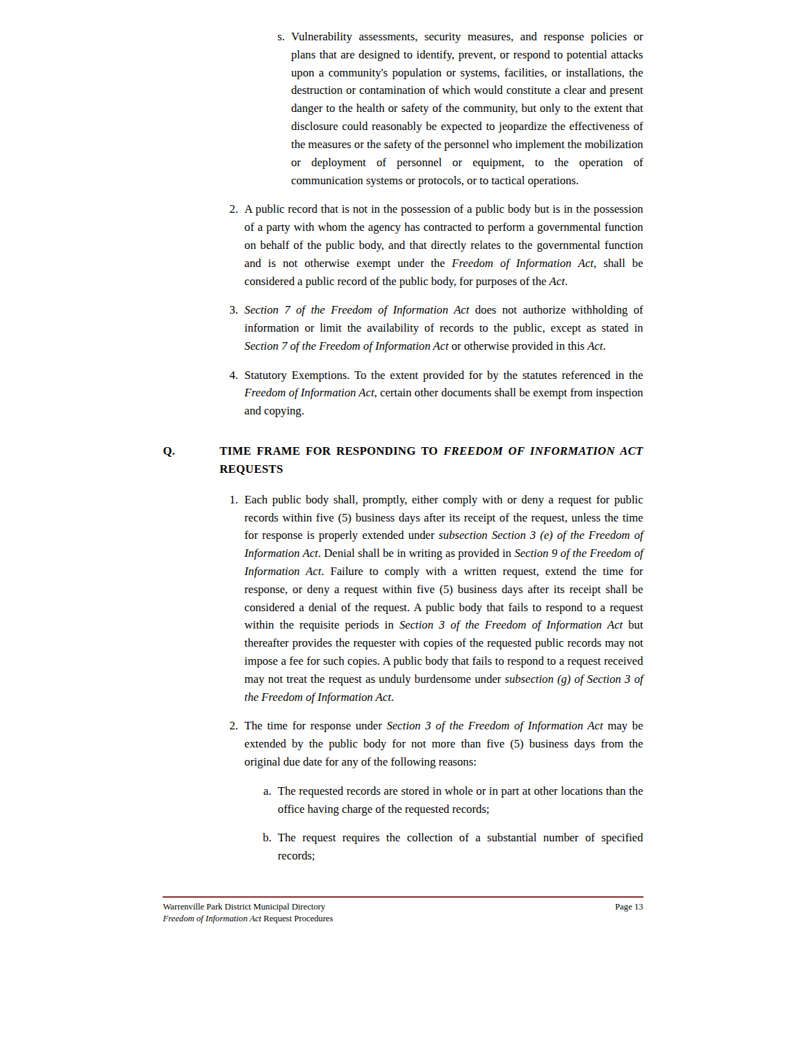s.
Vulnerability assessments, security measures, and response policies or plans that are designed to identify, prevent, or respond to potential attacks upon a community's population or systems, facilities, or installations, the destruction or contamination of which would constitute a clear and present danger to the health or safety of the community, but only to the extent that disclosure could reasonably be expected to jeopardize the effectiveness of the measures or the safety of the personnel who implement the mobilization or deployment of personnel or equipment, to the operation of communication systems or protocols, or to tactical operations.
2.
A public record that is not in the possession of a public body but is in the possession of a party with whom the agency has contracted to perform a governmental function on behalf of the public body, and that directly relates to the governmental function and is not otherwise exempt under the Freedom of Information Act, shall be considered a public record of the public body, for purposes of the Act.
3.
Section 7 of the Freedom of Information Act does not authorize withholding of information or limit the availability of records to the public, except as stated in Section 7 of the Freedom of Information Act or otherwise provided in this Act.
4.
Statutory Exemptions. To the extent provided for by the statutes referenced in the Freedom of Information Act, certain other documents shall be exempt from inspection and copying.
Q.
TIME FRAME FOR RESPONDING TO FREEDOM OF INFORMATION ACT REQUESTS
1.
Each public body shall, promptly, either comply with or deny a request for public records within five (5) business days after its receipt of the request, unless the time for response is properly extended under subsection Section 3 (e) of the Freedom of Information Act. Denial shall be in writing as provided in Section 9 of the Freedom of Information Act. Failure to comply with a written request, extend the time for response, or deny a request within five (5) business days after its receipt shall be considered a denial of the request. A public body that fails to respond to a request within the requisite periods in Section 3 of the Freedom of Information Act but thereafter provides the requester with copies of the requested public records may not impose a fee for such copies. A public body that fails to respond to a request received may not treat the request as unduly burdensome under subsection (g) of Section 3 of the Freedom of Information Act.
2.
The time for response under Section 3 of the Freedom of Information Act may be extended by the public body for not more than five (5) business days from the original due date for any of the following reasons:
a.
The requested records are stored in whole or in part at other locations than the office having charge of the requested records;
b.
The request requires the collection of a substantial number of specified records;
Warrenville Park District Municipal Directory
Page 13
Freedom of Information Act Request Procedures